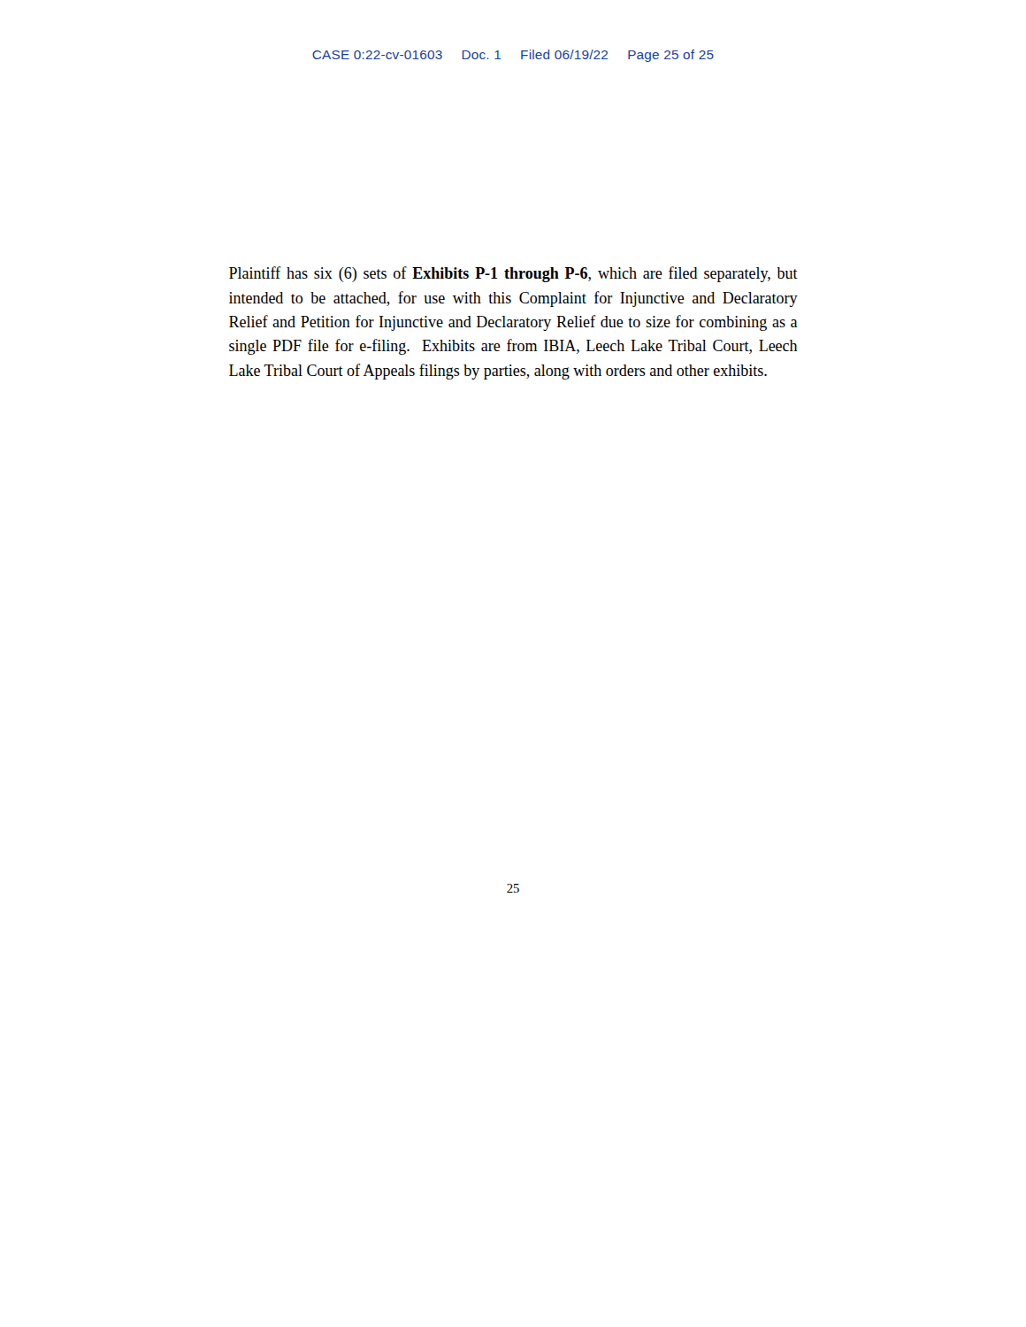CASE 0:22-cv-01603 Doc. 1 Filed 06/19/22 Page 25 of 25
Plaintiff has six (6) sets of Exhibits P-1 through P-6, which are filed separately, but intended to be attached, for use with this Complaint for Injunctive and Declaratory Relief and Petition for Injunctive and Declaratory Relief due to size for combining as a single PDF file for e-filing. Exhibits are from IBIA, Leech Lake Tribal Court, Leech Lake Tribal Court of Appeals filings by parties, along with orders and other exhibits.
25